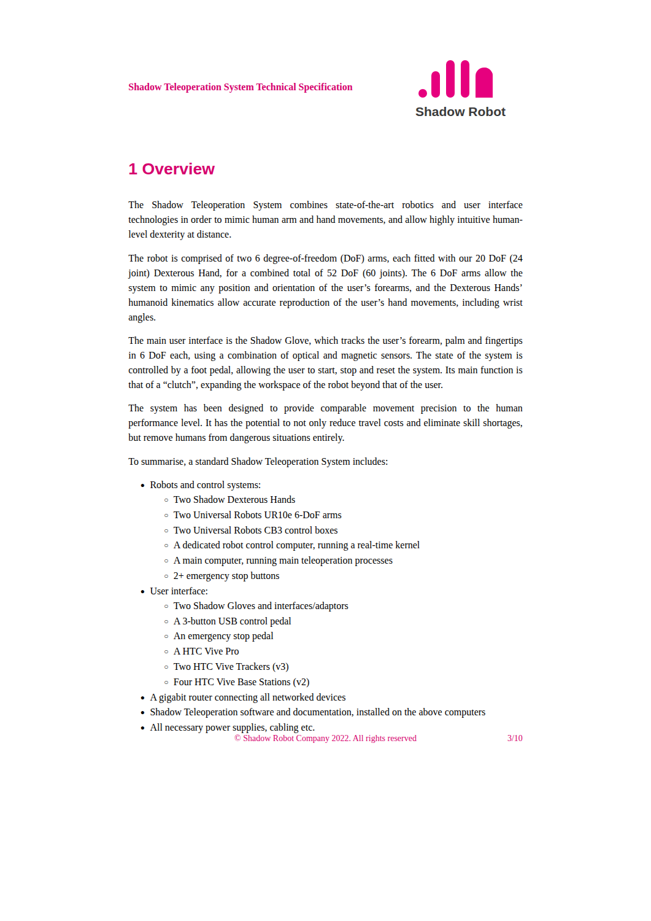Shadow Teleoperation System Technical Specification
Shadow Robot
1 Overview
The Shadow Teleoperation System combines state-of-the-art robotics and user interface technologies in order to mimic human arm and hand movements, and allow highly intuitive human-level dexterity at distance.
The robot is comprised of two 6 degree-of-freedom (DoF) arms, each fitted with our 20 DoF (24 joint) Dexterous Hand, for a combined total of 52 DoF (60 joints). The 6 DoF arms allow the system to mimic any position and orientation of the user’s forearms, and the Dexterous Hands’ humanoid kinematics allow accurate reproduction of the user’s hand movements, including wrist angles.
The main user interface is the Shadow Glove, which tracks the user’s forearm, palm and fingertips in 6 DoF each, using a combination of optical and magnetic sensors. The state of the system is controlled by a foot pedal, allowing the user to start, stop and reset the system. Its main function is that of a “clutch”, expanding the workspace of the robot beyond that of the user.
The system has been designed to provide comparable movement precision to the human performance level. It has the potential to not only reduce travel costs and eliminate skill shortages, but remove humans from dangerous situations entirely.
To summarise, a standard Shadow Teleoperation System includes:
Robots and control systems:
Two Shadow Dexterous Hands
Two Universal Robots UR10e 6-DoF arms
Two Universal Robots CB3 control boxes
A dedicated robot control computer, running a real-time kernel
A main computer, running main teleoperation processes
2+ emergency stop buttons
User interface:
Two Shadow Gloves and interfaces/adaptors
A 3-button USB control pedal
An emergency stop pedal
A HTC Vive Pro
Two HTC Vive Trackers (v3)
Four HTC Vive Base Stations (v2)
A gigabit router connecting all networked devices
Shadow Teleoperation software and documentation, installed on the above computers
All necessary power supplies, cabling etc.
© Shadow Robot Company 2022. All rights reserved
3/10